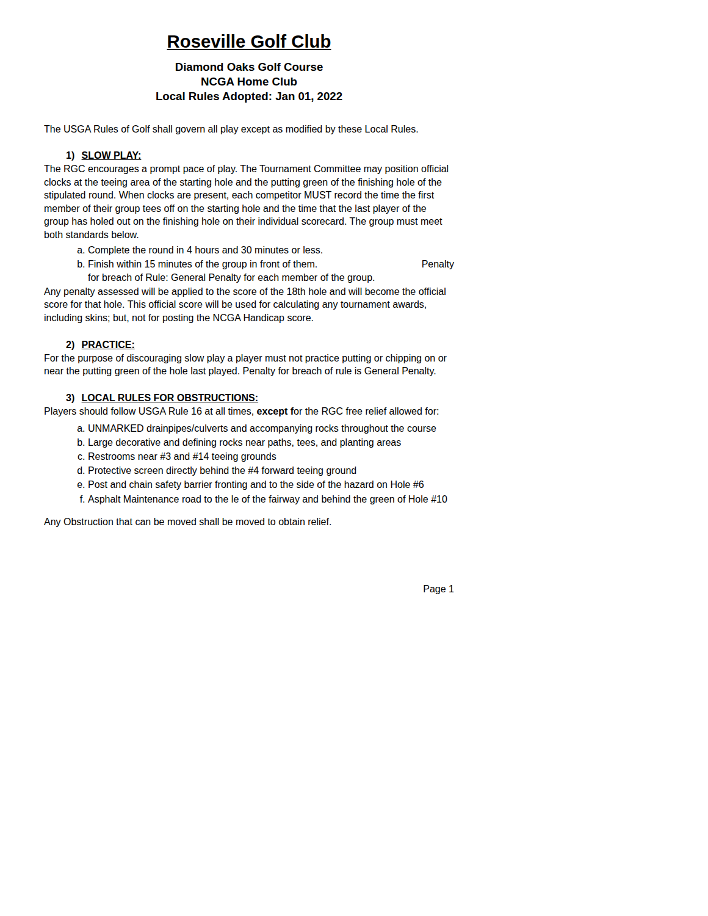Roseville Golf Club
Diamond Oaks Golf Course NCGA Home Club Local Rules Adopted: Jan 01, 2022
The USGA Rules of Golf shall govern all play except as modified by these Local Rules.
1) SLOW PLAY:
The RGC encourages a prompt pace of play. The Tournament Committee may position official clocks at the teeing area of the starting hole and the putting green of the finishing hole of the stipulated round. When clocks are present, each competitor MUST record the time the first member of their group tees off on the starting hole and the time that the last player of the group has holed out on the finishing hole on their individual scorecard. The group must meet both standards below.
Complete the round in 4 hours and 30 minutes or less.
Finish within 15 minutes of the group in front of them. Penalty
for breach of Rule: General Penalty for each member of the group.
Any penalty assessed will be applied to the score of the 18th hole and will become the official score for that hole. This official score will be used for calculating any tournament awards, including skins; but, not for posting the NCGA Handicap score.
2) PRACTICE:
For the purpose of discouraging slow play a player must not practice putting or chipping on or near the putting green of the hole last played. Penalty for breach of rule is General Penalty.
3) LOCAL RULES FOR OBSTRUCTIONS:
Players should follow USGA Rule 16 at all times, except for the RGC free relief allowed for:
UNMARKED drainpipes/culverts and accompanying rocks throughout the course
Large decorative and defining rocks near paths, tees, and planting areas
Restrooms near #3 and #14 teeing grounds
Protective screen directly behind the #4 forward teeing ground
Post and chain safety barrier fronting and to the side of the hazard on Hole #6
Asphalt Maintenance road to the le of the fairway and behind the green of Hole #10
Any Obstruction that can be moved shall be moved to obtain relief.
Page 1